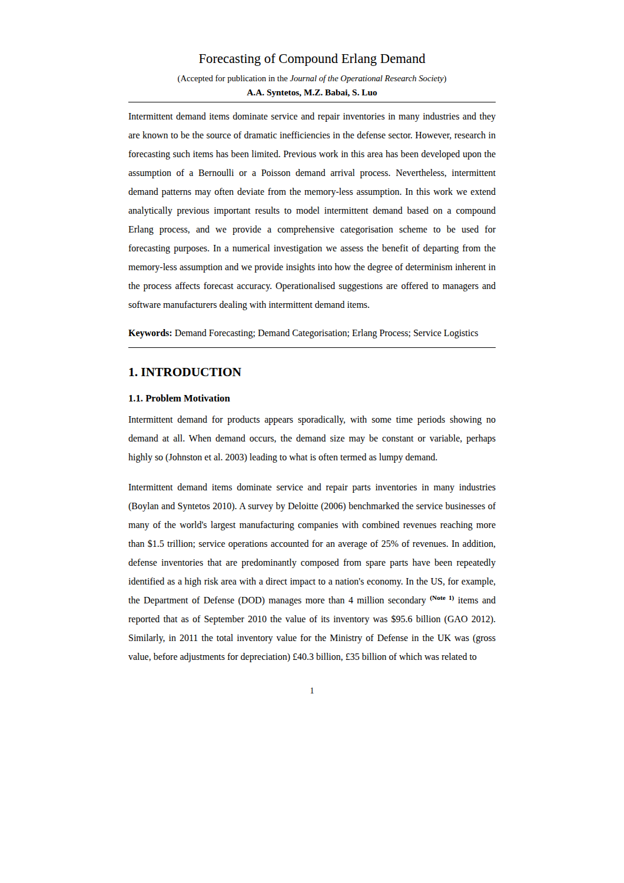Forecasting of Compound Erlang Demand
(Accepted for publication in the Journal of the Operational Research Society)
A.A. Syntetos, M.Z. Babai, S. Luo
Intermittent demand items dominate service and repair inventories in many industries and they are known to be the source of dramatic inefficiencies in the defense sector. However, research in forecasting such items has been limited. Previous work in this area has been developed upon the assumption of a Bernoulli or a Poisson demand arrival process. Nevertheless, intermittent demand patterns may often deviate from the memory-less assumption. In this work we extend analytically previous important results to model intermittent demand based on a compound Erlang process, and we provide a comprehensive categorisation scheme to be used for forecasting purposes. In a numerical investigation we assess the benefit of departing from the memory-less assumption and we provide insights into how the degree of determinism inherent in the process affects forecast accuracy. Operationalised suggestions are offered to managers and software manufacturers dealing with intermittent demand items.
Keywords: Demand Forecasting; Demand Categorisation; Erlang Process; Service Logistics
1. INTRODUCTION
1.1. Problem Motivation
Intermittent demand for products appears sporadically, with some time periods showing no demand at all. When demand occurs, the demand size may be constant or variable, perhaps highly so (Johnston et al. 2003) leading to what is often termed as lumpy demand.
Intermittent demand items dominate service and repair parts inventories in many industries (Boylan and Syntetos 2010). A survey by Deloitte (2006) benchmarked the service businesses of many of the world's largest manufacturing companies with combined revenues reaching more than $1.5 trillion; service operations accounted for an average of 25% of revenues. In addition, defense inventories that are predominantly composed from spare parts have been repeatedly identified as a high risk area with a direct impact to a nation's economy. In the US, for example, the Department of Defense (DOD) manages more than 4 million secondary (Note 1) items and reported that as of September 2010 the value of its inventory was $95.6 billion (GAO 2012). Similarly, in 2011 the total inventory value for the Ministry of Defense in the UK was (gross value, before adjustments for depreciation) £40.3 billion, £35 billion of which was related to
1